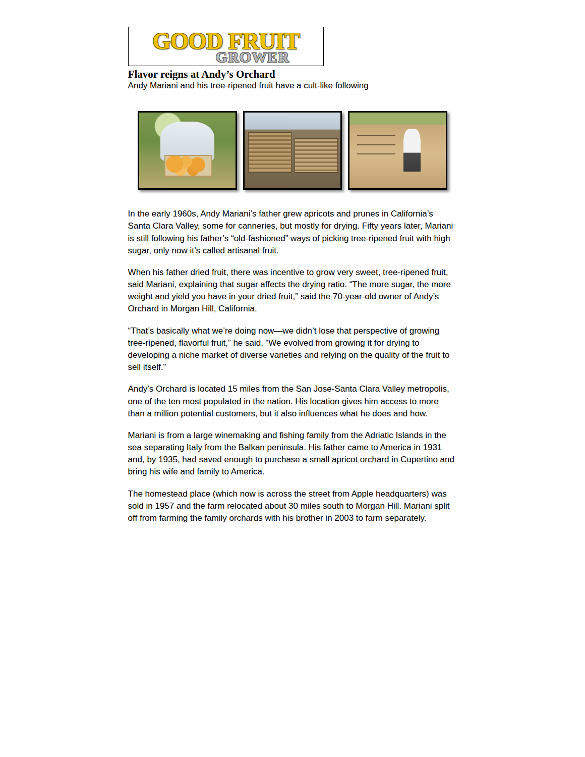Good Fruit
Grower
Flavor reigns at Andy’s Orchard
Andy Mariani and his tree-ripened fruit have a cult-like following
In the early 1960s, Andy Mariani’s father grew apricots and prunes in California’s Santa Clara Valley, some for canneries, but mostly for drying. Fifty years later, Mariani is still following his father’s “old-fashioned” ways of picking tree-ripened fruit with high sugar, only now it’s called artisanal fruit.
When his father dried fruit, there was incentive to grow very sweet, tree-ripened fruit, said Mariani, explaining that sugar affects the drying ratio. “The more sugar, the more weight and yield you have in your dried fruit,” said the 70-year-old owner of Andy’s Orchard in Morgan Hill, California.
“That’s basically what we’re doing now—we didn’t lose that perspective of growing tree-ripened, flavorful fruit,” he said. “We evolved from growing it for drying to developing a niche market of diverse varieties and relying on the quality of the fruit to sell itself.”
Andy’s Orchard is located 15 miles from the San Jose-Santa Clara Valley metropolis, one of the ten most populated in the nation. His location gives him access to more than a million potential customers, but it also influences what he does and how.
Mariani is from a large winemaking and fishing family from the Adriatic Islands in the sea separating Italy from the Balkan peninsula. His father came to America in 1931 and, by 1935, had saved enough to purchase a small apricot orchard in Cupertino and bring his wife and family to America.
The homestead place (which now is across the street from Apple headquarters) was sold in 1957 and the farm relocated about 30 miles south to Morgan Hill. Mariani split off from farming the family orchards with his brother in 2003 to farm separately.